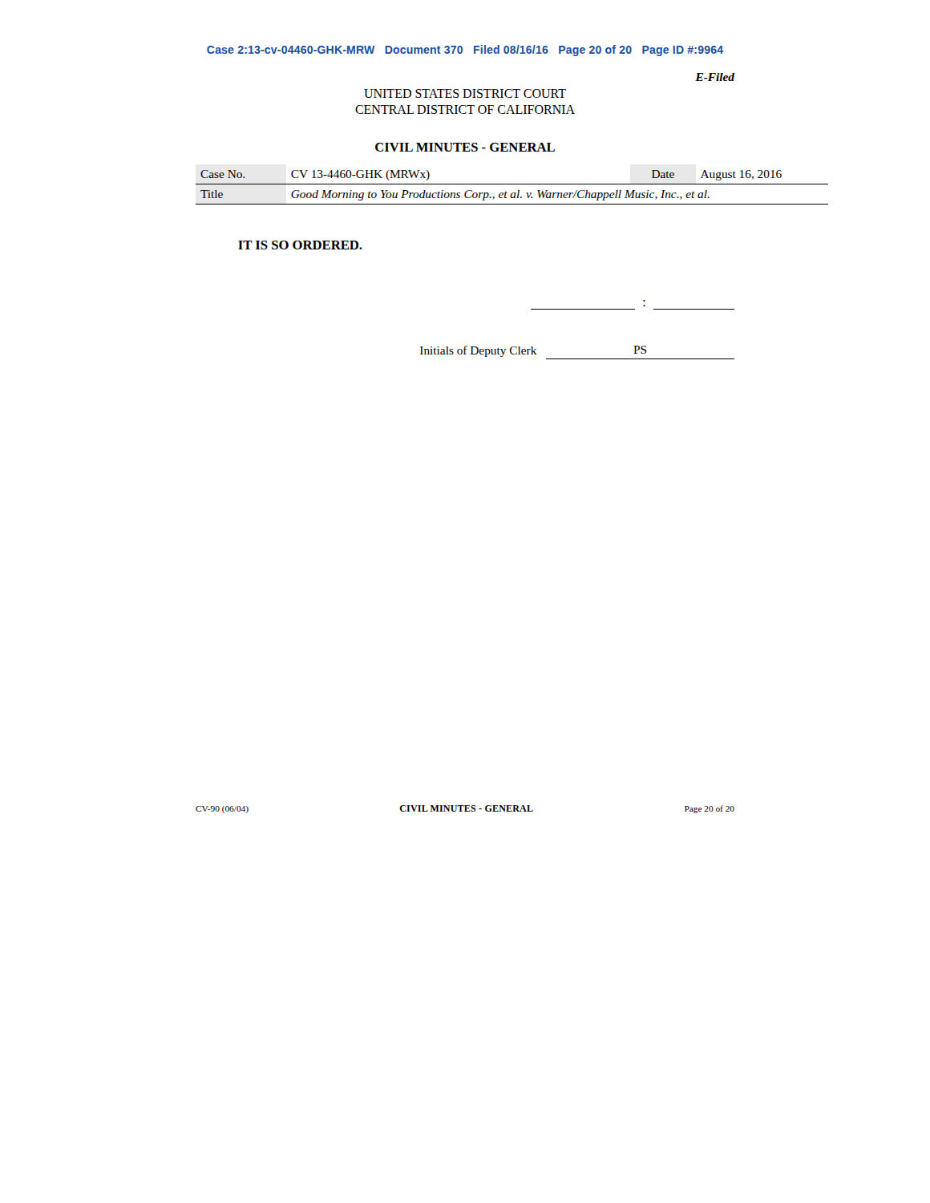Case 2:13-cv-04460-GHK-MRW Document 370 Filed 08/16/16 Page 20 of 20 Page ID #:9964
E-Filed
UNITED STATES DISTRICT COURT
CENTRAL DISTRICT OF CALIFORNIA
CIVIL MINUTES - GENERAL
| Case No. | CV 13-4460-GHK (MRWx) | Date | August 16, 2016 |
| Title | Good Morning to You Productions Corp., et al. v. Warner/Chappell Music, Inc., et al. |
IT IS SO ORDERED.
:
Initials of Deputy Clerk
PS
CV-90 (06/04)
CIVIL MINUTES - GENERAL
Page 20 of 20